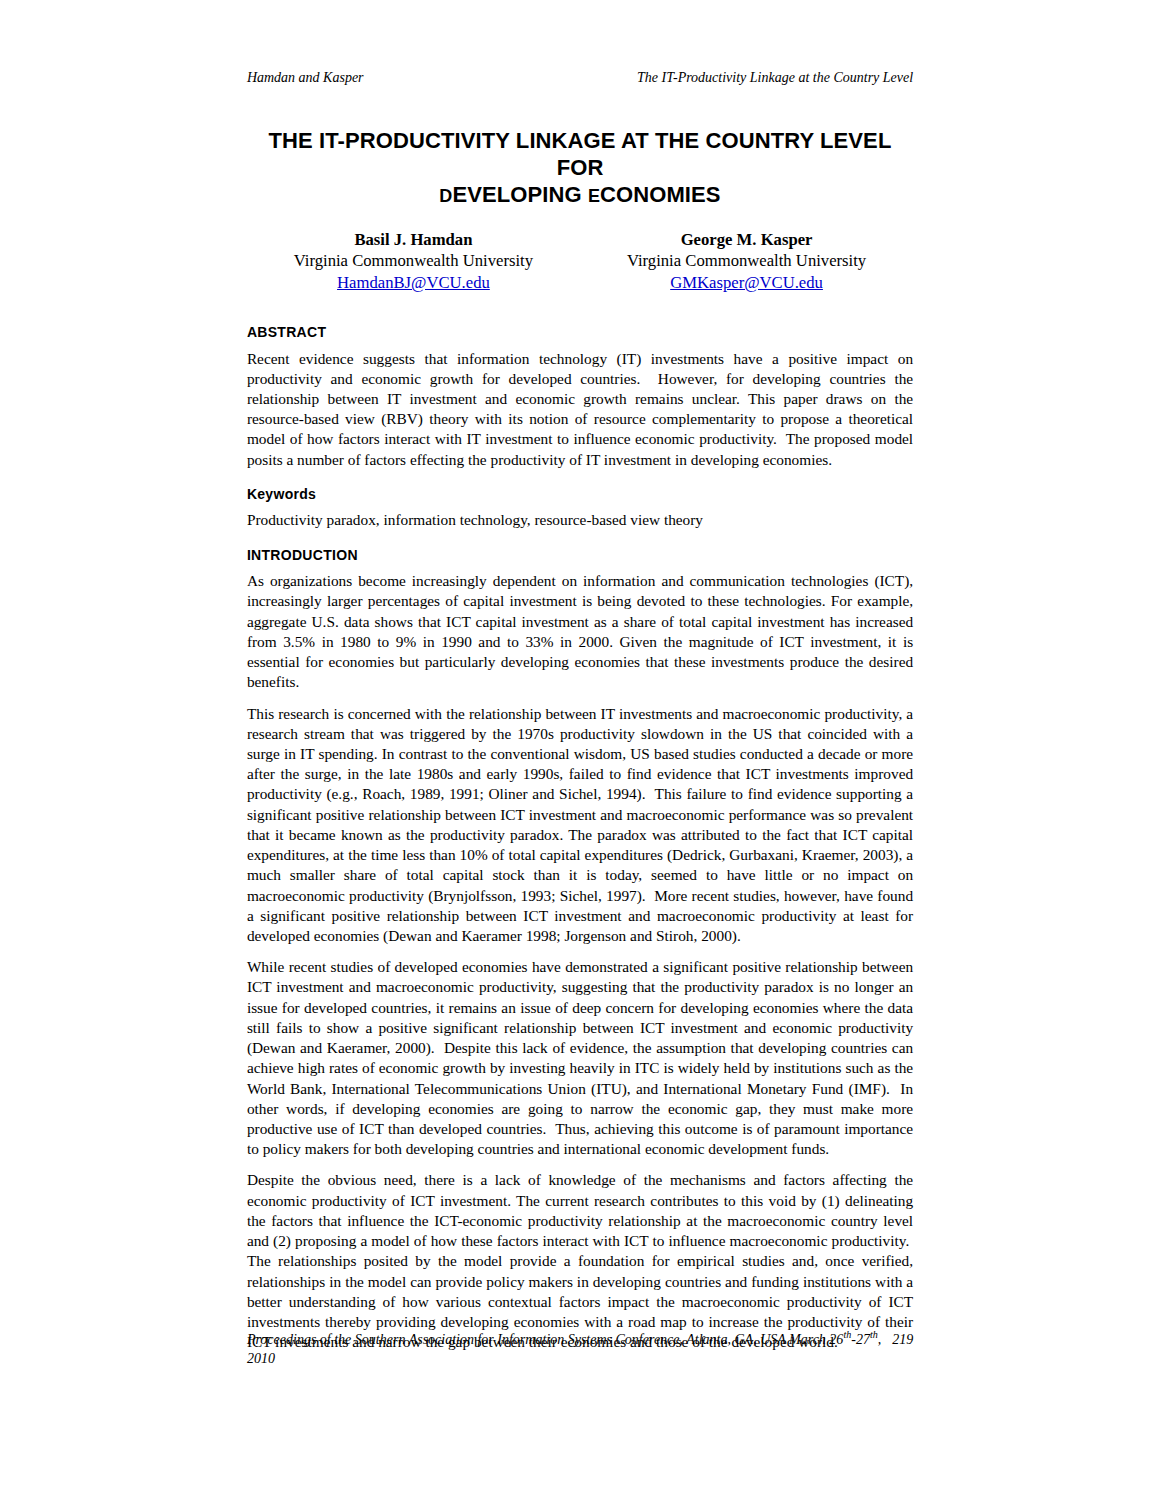Hamdan and Kasper The IT-Productivity Linkage at the Country Level
THE IT-PRODUCTIVITY LINKAGE AT THE COUNTRY LEVEL FOR
DEVELOPING ECONOMIES
| Basil J. Hamdan Virginia Commonwealth University HamdanBJ@VCU.edu | George M. Kasper Virginia Commonwealth University GMKasper@VCU.edu |
ABSTRACT
Recent evidence suggests that information technology (IT) investments have a positive impact on productivity and economic growth for developed countries. However, for developing countries the relationship between IT investment and economic growth remains unclear. This paper draws on the resource-based view (RBV) theory with its notion of resource complementarity to propose a theoretical model of how factors interact with IT investment to influence economic productivity. The proposed model posits a number of factors effecting the productivity of IT investment in developing economies.
Keywords
Productivity paradox, information technology, resource-based view theory
INTRODUCTION
As organizations become increasingly dependent on information and communication technologies (ICT), increasingly larger percentages of capital investment is being devoted to these technologies. For example, aggregate U.S. data shows that ICT capital investment as a share of total capital investment has increased from 3.5% in 1980 to 9% in 1990 and to 33% in 2000. Given the magnitude of ICT investment, it is essential for economies but particularly developing economies that these investments produce the desired benefits.
This research is concerned with the relationship between IT investments and macroeconomic productivity, a research stream that was triggered by the 1970s productivity slowdown in the US that coincided with a surge in IT spending. In contrast to the conventional wisdom, US based studies conducted a decade or more after the surge, in the late 1980s and early 1990s, failed to find evidence that ICT investments improved productivity (e.g., Roach, 1989, 1991; Oliner and Sichel, 1994). This failure to find evidence supporting a significant positive relationship between ICT investment and macroeconomic performance was so prevalent that it became known as the productivity paradox. The paradox was attributed to the fact that ICT capital expenditures, at the time less than 10% of total capital expenditures (Dedrick, Gurbaxani, Kraemer, 2003), a much smaller share of total capital stock than it is today, seemed to have little or no impact on macroeconomic productivity (Brynjolfsson, 1993; Sichel, 1997). More recent studies, however, have found a significant positive relationship between ICT investment and macroeconomic productivity at least for developed economies (Dewan and Kaeramer 1998; Jorgenson and Stiroh, 2000).
While recent studies of developed economies have demonstrated a significant positive relationship between ICT investment and macroeconomic productivity, suggesting that the productivity paradox is no longer an issue for developed countries, it remains an issue of deep concern for developing economies where the data still fails to show a positive significant relationship between ICT investment and economic productivity (Dewan and Kaeramer, 2000). Despite this lack of evidence, the assumption that developing countries can achieve high rates of economic growth by investing heavily in ITC is widely held by institutions such as the World Bank, International Telecommunications Union (ITU), and International Monetary Fund (IMF). In other words, if developing economies are going to narrow the economic gap, they must make more productive use of ICT than developed countries. Thus, achieving this outcome is of paramount importance to policy makers for both developing countries and international economic development funds.
Despite the obvious need, there is a lack of knowledge of the mechanisms and factors affecting the economic productivity of ICT investment. The current research contributes to this void by (1) delineating the factors that influence the ICT-economic productivity relationship at the macroeconomic country level and (2) proposing a model of how these factors interact with ICT to influence macroeconomic productivity. The relationships posited by the model provide a foundation for empirical studies and, once verified, relationships in the model can provide policy makers in developing countries and funding institutions with a better understanding of how various contextual factors impact the macroeconomic productivity of ICT investments thereby providing developing economies with a road map to increase the productivity of their ICT investments and narrow the gap between their economies and those of the developed world.
Proceedings of the Southern Association for Information Systems Conference, Atlanta, GA, USA March 26th-27th, 2010 219